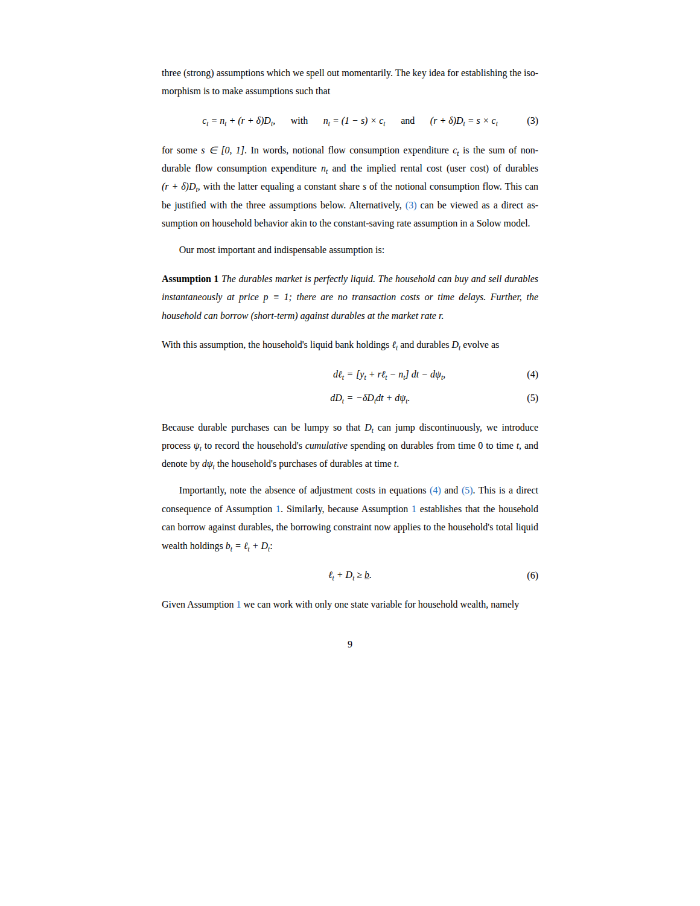three (strong) assumptions which we spell out momentarily. The key idea for establishing the isomorphism is to make assumptions such that
ct = nt + (r + δ)Dt, with nt = (1 − s) × ct and (r + δ)Dt = s × ct (3)
for some s ∈ [0, 1]. In words, notional flow consumption expenditure ct is the sum of non-durable flow consumption expenditure nt and the implied rental cost (user cost) of durables (r + δ)Dt, with the latter equaling a constant share s of the notional consumption flow. This can be justified with the three assumptions below. Alternatively, (3) can be viewed as a direct assumption on household behavior akin to the constant-saving rate assumption in a Solow model.
Our most important and indispensable assumption is:
Assumption 1 The durables market is perfectly liquid. The household can buy and sell durables instantaneously at price p ≡ 1; there are no transaction costs or time delays. Further, the household can borrow (short-term) against durables at the market rate r.
With this assumption, the household's liquid bank holdings ℓt and durables Dt evolve as
dℓt = [yt + rℓt − nt] dt − dψt,(4)
dDt = −δDtdt + dψt.(5)
Because durable purchases can be lumpy so that Dt can jump discontinuously, we introduce process ψt to record the household's cumulative spending on durables from time 0 to time t, and denote by dψt the household's purchases of durables at time t.
Importantly, note the absence of adjustment costs in equations (4) and (5). This is a direct consequence of Assumption 1. Similarly, because Assumption 1 establishes that the household can borrow against durables, the borrowing constraint now applies to the household's total liquid wealth holdings bt = ℓt + Dt:
ℓt + Dt ≥ b. (6)
Given Assumption 1 we can work with only one state variable for household wealth, namely
9